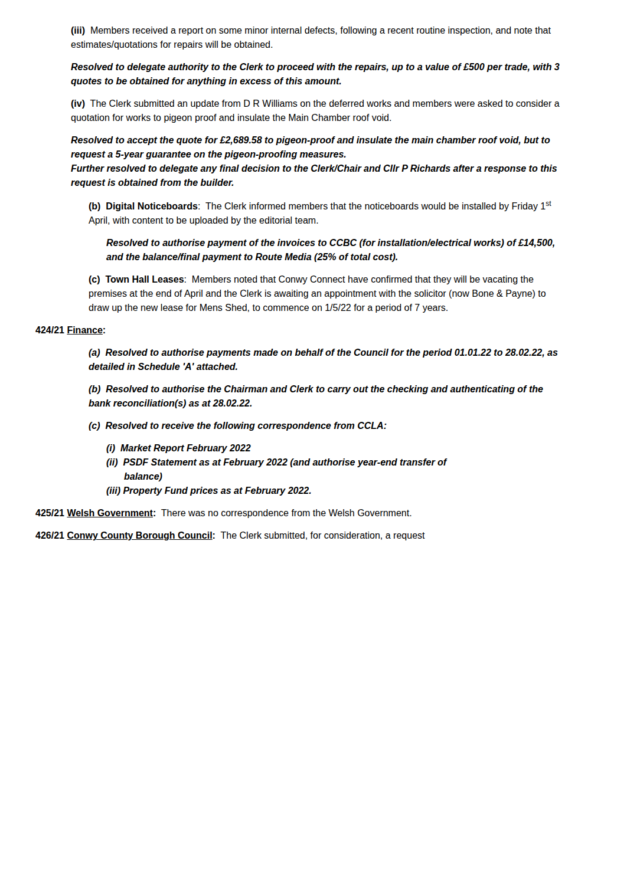(iii) Members received a report on some minor internal defects, following a recent routine inspection, and note that estimates/quotations for repairs will be obtained.
Resolved to delegate authority to the Clerk to proceed with the repairs, up to a value of £500 per trade, with 3 quotes to be obtained for anything in excess of this amount.
(iv) The Clerk submitted an update from D R Williams on the deferred works and members were asked to consider a quotation for works to pigeon proof and insulate the Main Chamber roof void.
Resolved to accept the quote for £2,689.58 to pigeon-proof and insulate the main chamber roof void, but to request a 5-year guarantee on the pigeon-proofing measures.
Further resolved to delegate any final decision to the Clerk/Chair and Cllr P Richards after a response to this request is obtained from the builder.
(b) Digital Noticeboards: The Clerk informed members that the noticeboards would be installed by Friday 1st April, with content to be uploaded by the editorial team.
Resolved to authorise payment of the invoices to CCBC (for installation/electrical works) of £14,500, and the balance/final payment to Route Media (25% of total cost).
(c) Town Hall Leases: Members noted that Conwy Connect have confirmed that they will be vacating the premises at the end of April and the Clerk is awaiting an appointment with the solicitor (now Bone & Payne) to draw up the new lease for Mens Shed, to commence on 1/5/22 for a period of 7 years.
424/21 Finance:
(a) Resolved to authorise payments made on behalf of the Council for the period 01.01.22 to 28.02.22, as detailed in Schedule 'A' attached.
(b) Resolved to authorise the Chairman and Clerk to carry out the checking and authenticating of the bank reconciliation(s) as at 28.02.22.
(c) Resolved to receive the following correspondence from CCLA:
(i) Market Report February 2022
(ii) PSDF Statement as at February 2022 (and authorise year-end transfer of
balance)
(iii) Property Fund prices as at February 2022.
425/21 Welsh Government: There was no correspondence from the Welsh Government.
426/21 Conwy County Borough Council: The Clerk submitted, for consideration, a request